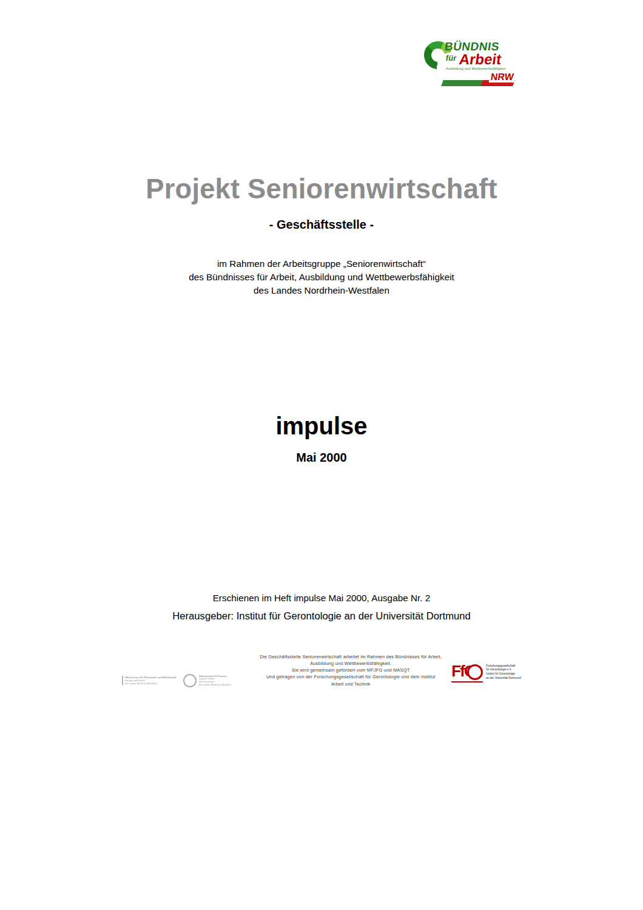BÜNDNIS für Arbeit Ausbildung und Wettbewerbsfähigkeit NRW
Projekt Seniorenwirtschaft
- Geschäftsstelle -
im Rahmen der Arbeitsgruppe „Seniorenwirtschaft“
des Bündnisses für Arbeit, Ausbildung und Wettbewerbsfähigkeit
des Landes Nordrhein-Westfalen
impulse
Mai 2000
Erschienen im Heft impulse Mai 2000, Ausgabe Nr. 2
Herausgeber: Institut für Gerontologie an der Universität Dortmund
Ministerium für Wirtschaft und Mittelstand, Energie und Verkehr
des Landes Nordrhein-Westfalen
Ministerium für Frauen, Jugend, Familie
und Gesundheit
des Landes Nordrhein-Westfalen
Die Geschäftsstelle Seniorenwirtschaft arbeitet im Rahmen des Bündnisses für Arbeit, Ausbildung und Wettbewerbsfähigkeit.
Sie wird gemeinsam gefördert vom MFJFG und MASQT
Und getragen von der Forschungsgesellschaft für Gerontologie und dem Institut Arbeit und Technik
FfG
Forschungsgesellschaft
für Gerontologie e.V.
Institut für Gerontologie
an der Universität Dortmund